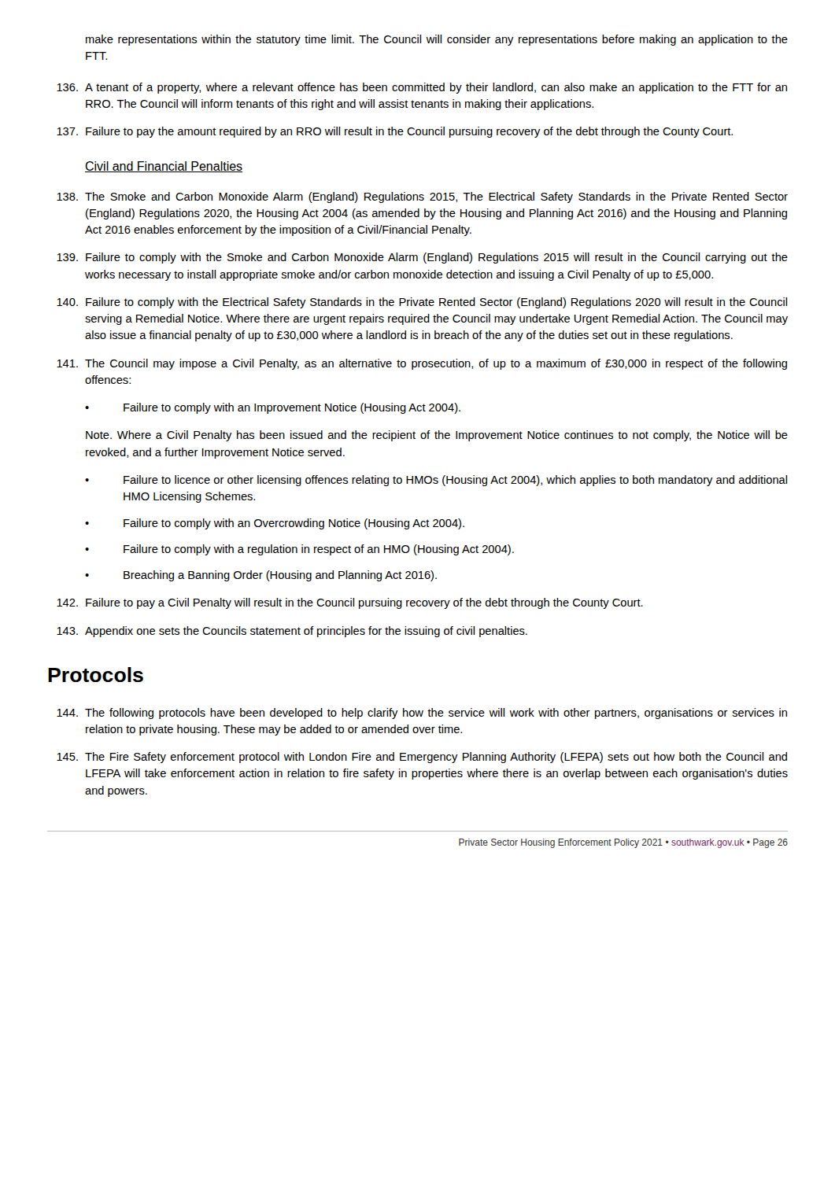make representations within the statutory time limit. The Council will consider any representations before making an application to the FTT.
A tenant of a property, where a relevant offence has been committed by their landlord, can also make an application to the FTT for an RRO. The Council will inform tenants of this right and will assist tenants in making their applications.
Failure to pay the amount required by an RRO will result in the Council pursuing recovery of the debt through the County Court.
Civil and Financial Penalties
The Smoke and Carbon Monoxide Alarm (England) Regulations 2015, The Electrical Safety Standards in the Private Rented Sector (England) Regulations 2020, the Housing Act 2004 (as amended by the Housing and Planning Act 2016) and the Housing and Planning Act 2016 enables enforcement by the imposition of a Civil/Financial Penalty.
Failure to comply with the Smoke and Carbon Monoxide Alarm (England) Regulations 2015 will result in the Council carrying out the works necessary to install appropriate smoke and/or carbon monoxide detection and issuing a Civil Penalty of up to £5,000.
Failure to comply with the Electrical Safety Standards in the Private Rented Sector (England) Regulations 2020 will result in the Council serving a Remedial Notice. Where there are urgent repairs required the Council may undertake Urgent Remedial Action. The Council may also issue a financial penalty of up to £30,000 where a landlord is in breach of the any of the duties set out in these regulations.
The Council may impose a Civil Penalty, as an alternative to prosecution, of up to a maximum of £30,000 in respect of the following offences:
Failure to comply with an Improvement Notice (Housing Act 2004).
Note. Where a Civil Penalty has been issued and the recipient of the Improvement Notice continues to not comply, the Notice will be revoked, and a further Improvement Notice served.
Failure to licence or other licensing offences relating to HMOs (Housing Act 2004), which applies to both mandatory and additional HMO Licensing Schemes.
Failure to comply with an Overcrowding Notice (Housing Act 2004).
Failure to comply with a regulation in respect of an HMO (Housing Act 2004).
Breaching a Banning Order (Housing and Planning Act 2016).
Failure to pay a Civil Penalty will result in the Council pursuing recovery of the debt through the County Court.
Appendix one sets the Councils statement of principles for the issuing of civil penalties.
Protocols
The following protocols have been developed to help clarify how the service will work with other partners, organisations or services in relation to private housing. These may be added to or amended over time.
The Fire Safety enforcement protocol with London Fire and Emergency Planning Authority (LFEPA) sets out how both the Council and LFEPA will take enforcement action in relation to fire safety in properties where there is an overlap between each organisation's duties and powers.
Private Sector Housing Enforcement Policy 2021 • southwark.gov.uk • Page 26